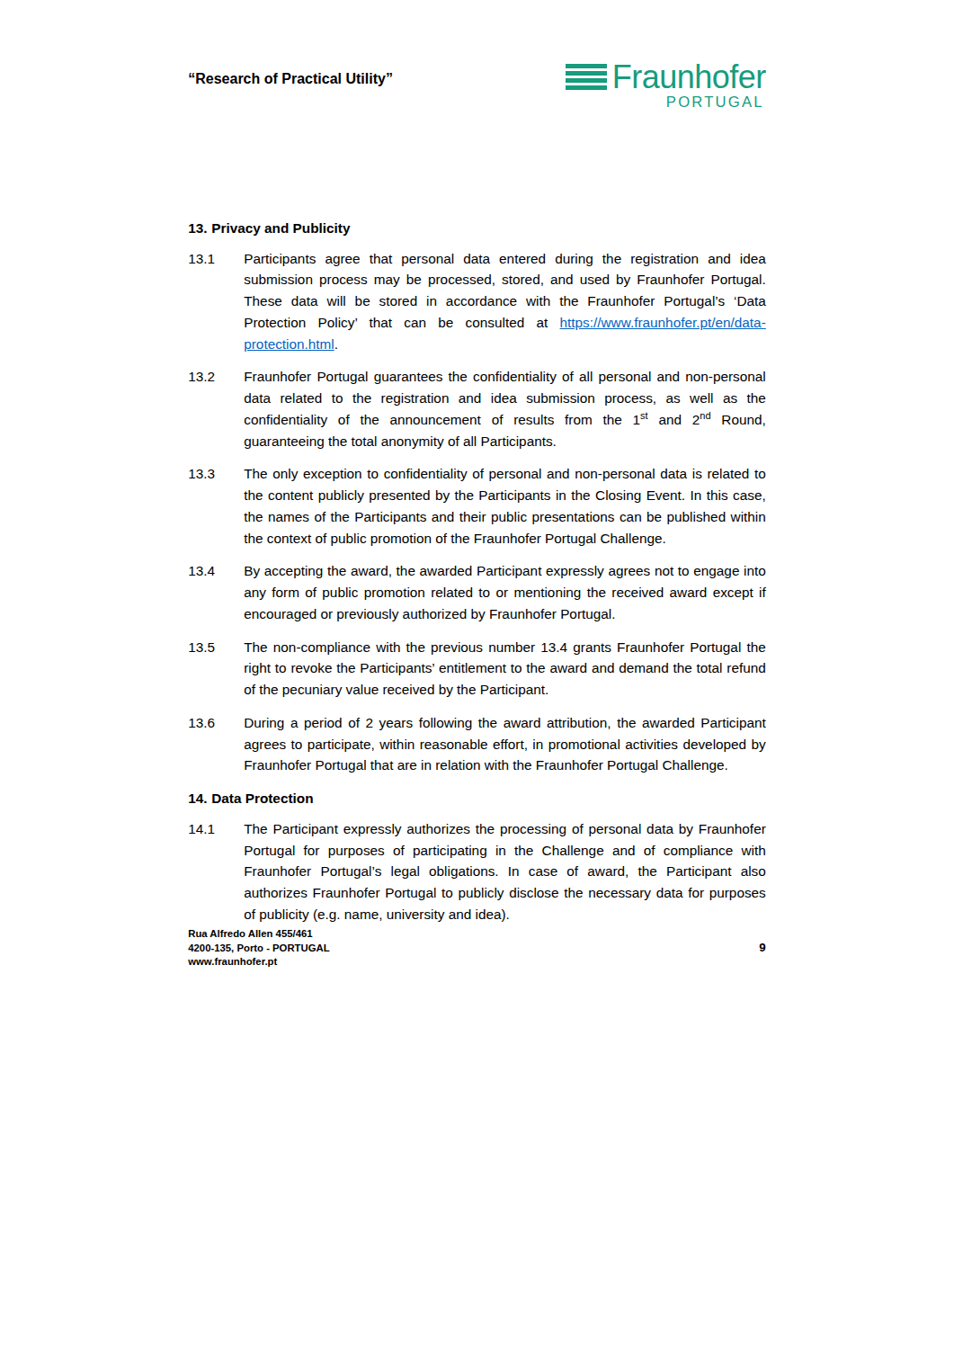Fraunhofer
PORTUGAL
“Research of Practical Utility”
13. Privacy and Publicity
13.1
Participants agree that personal data entered during the registration and idea submission process may be processed, stored, and used by Fraunhofer Portugal. These data will be stored in accordance with the Fraunhofer Portugal’s ‘Data Protection Policy’ that can be consulted at https://www.fraunhofer.pt/en/data-protection.html.
13.2
Fraunhofer Portugal guarantees the confidentiality of all personal and non-personal data related to the registration and idea submission process, as well as the confidentiality of the announcement of results from the 1st and 2nd Round, guaranteeing the total anonymity of all Participants.
13.3
The only exception to confidentiality of personal and non-personal data is related to the content publicly presented by the Participants in the Closing Event. In this case, the names of the Participants and their public presentations can be published within the context of public promotion of the Fraunhofer Portugal Challenge.
13.4
By accepting the award, the awarded Participant expressly agrees not to engage into any form of public promotion related to or mentioning the received award except if encouraged or previously authorized by Fraunhofer Portugal.
13.5
The non-compliance with the previous number 13.4 grants Fraunhofer Portugal the right to revoke the Participants’ entitlement to the award and demand the total refund of the pecuniary value received by the Participant.
13.6
During a period of 2 years following the award attribution, the awarded Participant agrees to participate, within reasonable effort, in promotional activities developed by Fraunhofer Portugal that are in relation with the Fraunhofer Portugal Challenge.
14. Data Protection
14.1
The Participant expressly authorizes the processing of personal data by Fraunhofer Portugal for purposes of participating in the Challenge and of compliance with Fraunhofer Portugal’s legal obligations. In case of award, the Participant also authorizes Fraunhofer Portugal to publicly disclose the necessary data for purposes of publicity (e.g. name, university and idea).
Rua Alfredo Allen 455/461
4200-135, Porto - PORTUGAL
www.fraunhofer.pt
9